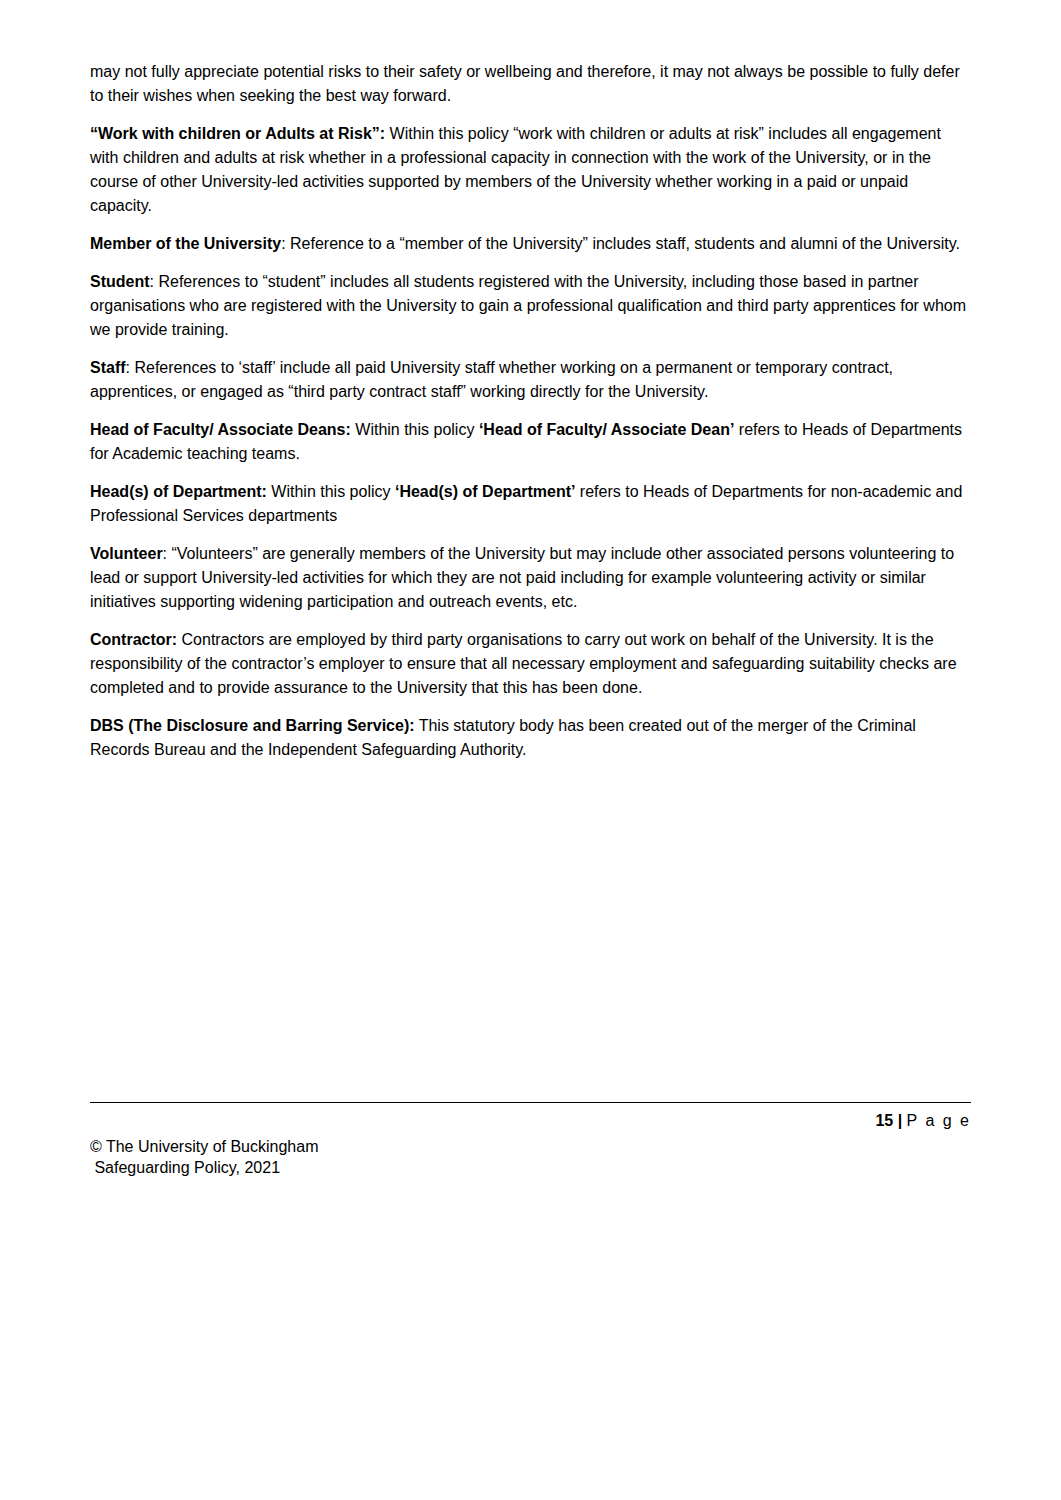may not fully appreciate potential risks to their safety or wellbeing and therefore, it may not always be possible to fully defer to their wishes when seeking the best way forward.
“Work with children or Adults at Risk”: Within this policy “work with children or adults at risk” includes all engagement with children and adults at risk whether in a professional capacity in connection with the work of the University, or in the course of other University-led activities supported by members of the University whether working in a paid or unpaid capacity.
Member of the University: Reference to a “member of the University” includes staff, students and alumni of the University.
Student: References to “student” includes all students registered with the University, including those based in partner organisations who are registered with the University to gain a professional qualification and third party apprentices for whom we provide training.
Staff: References to ‘staff’ include all paid University staff whether working on a permanent or temporary contract, apprentices, or engaged as “third party contract staff” working directly for the University.
Head of Faculty/ Associate Deans: Within this policy ‘Head of Faculty/ Associate Dean’ refers to Heads of Departments for Academic teaching teams.
Head(s) of Department: Within this policy ‘Head(s) of Department’ refers to Heads of Departments for non-academic and Professional Services departments
Volunteer: “Volunteers” are generally members of the University but may include other associated persons volunteering to lead or support University-led activities for which they are not paid including for example volunteering activity or similar initiatives supporting widening participation and outreach events, etc.
Contractor: Contractors are employed by third party organisations to carry out work on behalf of the University. It is the responsibility of the contractor’s employer to ensure that all necessary employment and safeguarding suitability checks are completed and to provide assurance to the University that this has been done.
DBS (The Disclosure and Barring Service): This statutory body has been created out of the merger of the Criminal Records Bureau and the Independent Safeguarding Authority.
15 | P a g e
© The University of Buckingham
Safeguarding Policy, 2021